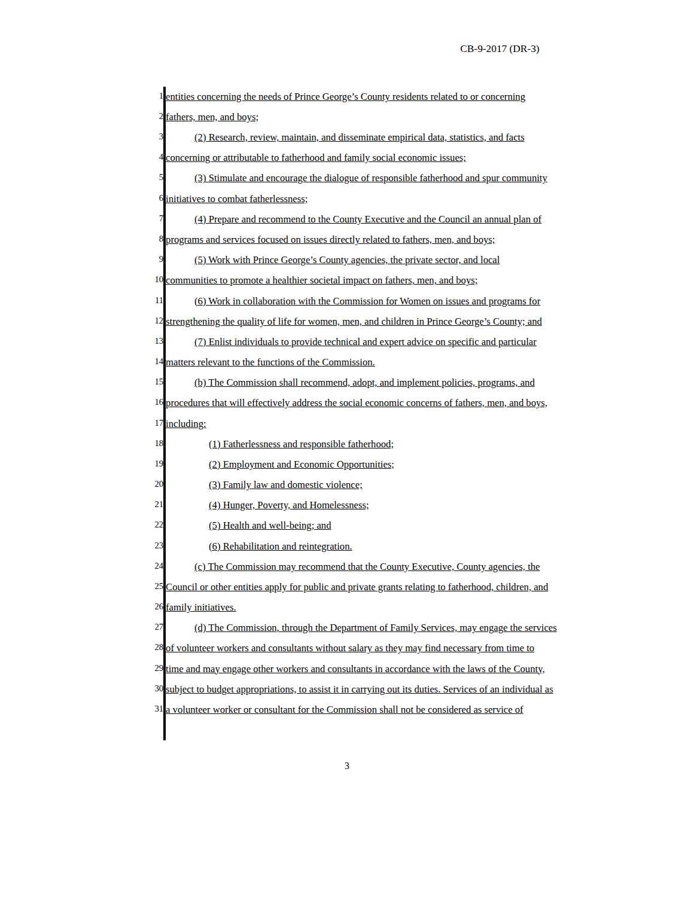CB-9-2017 (DR-3)
| 1 | | entities concerning the needs of Prince George’s County residents related to or concerning |
| 2 | | fathers, men, and boys; |
| 3 | | (2) Research, review, maintain, and disseminate empirical data, statistics, and facts |
| 4 | | concerning or attributable to fatherhood and family social economic issues; |
| 5 | | (3) Stimulate and encourage the dialogue of responsible fatherhood and spur community |
| 6 | | initiatives to combat fatherlessness; |
| 7 | | (4) Prepare and recommend to the County Executive and the Council an annual plan of |
| 8 | | programs and services focused on issues directly related to fathers, men, and boys; |
| 9 | | (5) Work with Prince George’s County agencies, the private sector, and local |
| 10 | | communities to promote a healthier societal impact on fathers, men, and boys; |
| 11 | | (6) Work in collaboration with the Commission for Women on issues and programs for |
| 12 | | strengthening the quality of life for women, men, and children in Prince George’s County; and |
| 13 | | (7) Enlist individuals to provide technical and expert advice on specific and particular |
| 14 | | matters relevant to the functions of the Commission. |
| 15 | | (b) The Commission shall recommend, adopt, and implement policies, programs, and |
| 16 | | procedures that will effectively address the social economic concerns of fathers, men, and boys, |
| 17 | | including: |
| 18 | | (1) Fatherlessness and responsible fatherhood; |
| 19 | | (2) Employment and Economic Opportunities; |
| 20 | | (3) Family law and domestic violence; |
| 21 | | (4) Hunger, Poverty, and Homelessness; |
| 22 | | (5) Health and well-being; and |
| 23 | | (6) Rehabilitation and reintegration. |
| 24 | | (c) The Commission may recommend that the County Executive, County agencies, the |
| 25 | | Council or other entities apply for public and private grants relating to fatherhood, children, and |
| 26 | | family initiatives. |
| 27 | | (d) The Commission, through the Department of Family Services, may engage the services |
| 28 | | of volunteer workers and consultants without salary as they may find necessary from time to |
| 29 | | time and may engage other workers and consultants in accordance with the laws of the County, |
| 30 | | subject to budget appropriations, to assist it in carrying out its duties. Services of an individual as |
| 31 | | a volunteer worker or consultant for the Commission shall not be considered as service of |
3